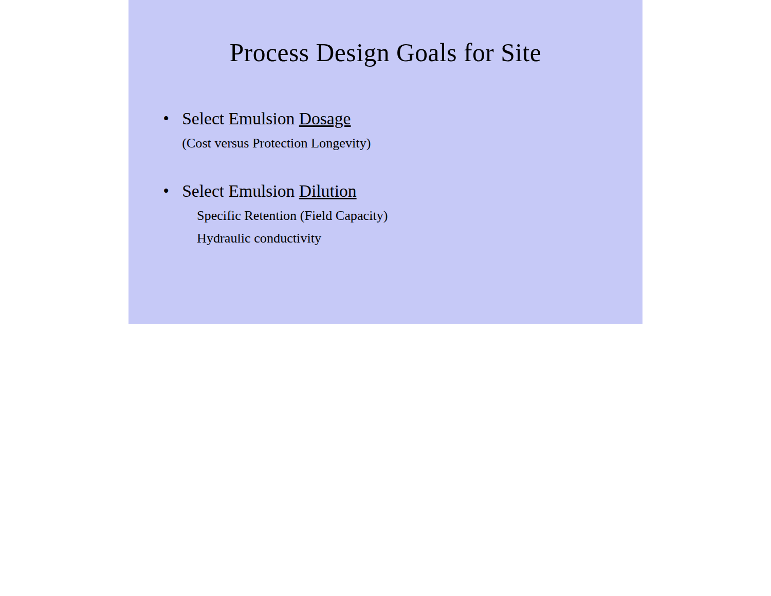Process Design Goals for Site
Select Emulsion Dosage (Cost versus Protection Longevity)
Select Emulsion Dilution Specific Retention (Field Capacity) Hydraulic conductivity